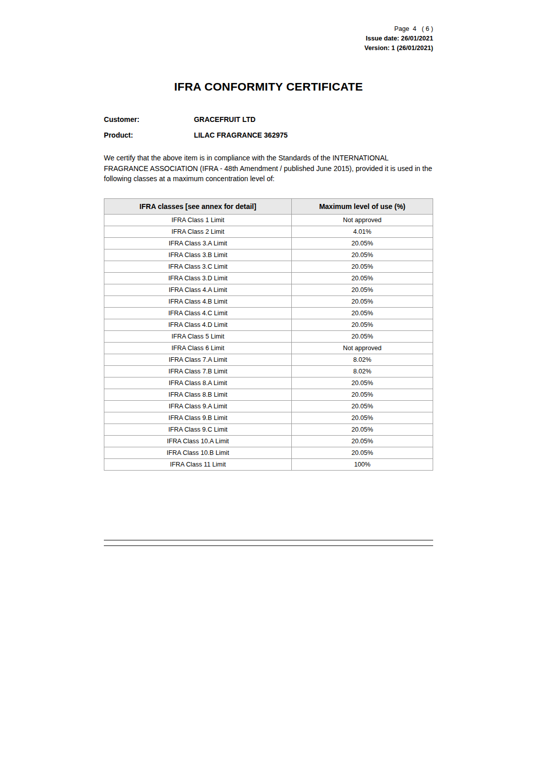Page 4 ( 6 )
Issue date: 26/01/2021
Version: 1 (26/01/2021)
IFRA CONFORMITY CERTIFICATE
Customer: GRACEFRUIT LTD
Product: LILAC FRAGRANCE 362975
We certify that the above item is in compliance with the Standards of the INTERNATIONAL FRAGRANCE ASSOCIATION (IFRA - 48th Amendment / published June 2015), provided it is used in the following classes at a maximum concentration level of:
| IFRA classes [see annex for detail] | Maximum level of use (%) |
| --- | --- |
| IFRA Class 1 Limit | Not approved |
| IFRA Class 2 Limit | 4.01% |
| IFRA Class 3.A Limit | 20.05% |
| IFRA Class 3.B Limit | 20.05% |
| IFRA Class 3.C Limit | 20.05% |
| IFRA Class 3.D Limit | 20.05% |
| IFRA Class 4.A Limit | 20.05% |
| IFRA Class 4.B Limit | 20.05% |
| IFRA Class 4.C Limit | 20.05% |
| IFRA Class 4.D Limit | 20.05% |
| IFRA Class 5 Limit | 20.05% |
| IFRA Class 6 Limit | Not approved |
| IFRA Class 7.A Limit | 8.02% |
| IFRA Class 7.B Limit | 8.02% |
| IFRA Class 8.A Limit | 20.05% |
| IFRA Class 8.B Limit | 20.05% |
| IFRA Class 9.A Limit | 20.05% |
| IFRA Class 9.B Limit | 20.05% |
| IFRA Class 9.C Limit | 20.05% |
| IFRA Class 10.A Limit | 20.05% |
| IFRA Class 10.B Limit | 20.05% |
| IFRA Class 11 Limit | 100% |